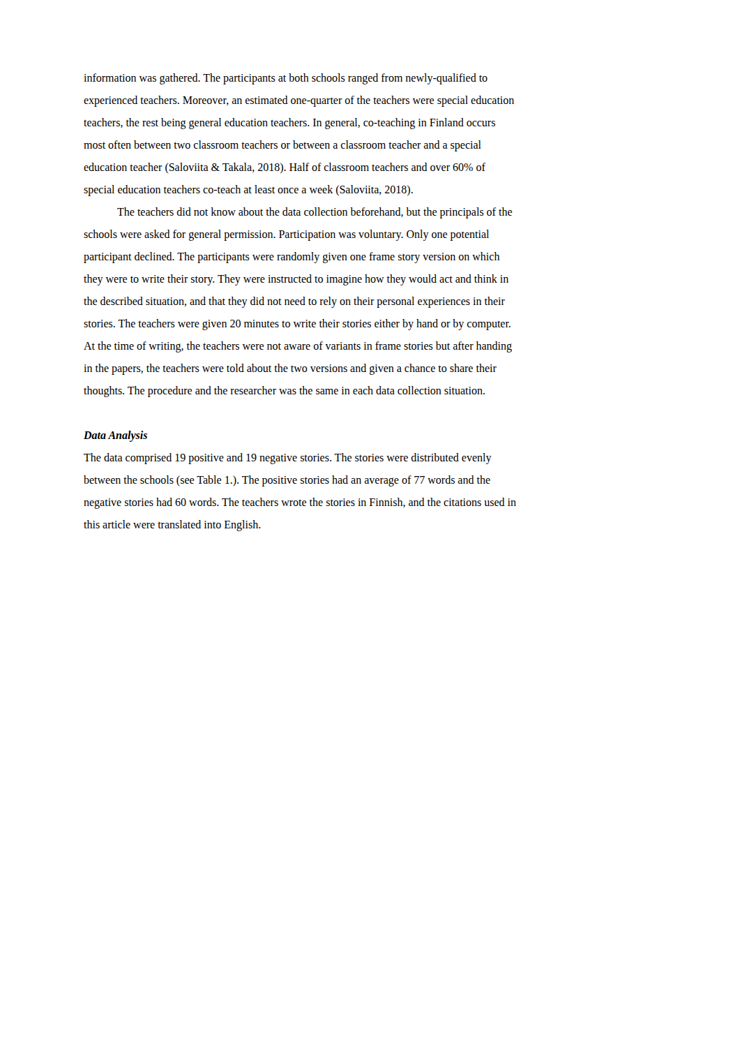information was gathered. The participants at both schools ranged from newly-qualified to experienced teachers. Moreover, an estimated one-quarter of the teachers were special education teachers, the rest being general education teachers. In general, co-teaching in Finland occurs most often between two classroom teachers or between a classroom teacher and a special education teacher (Saloviita & Takala, 2018). Half of classroom teachers and over 60% of special education teachers co-teach at least once a week (Saloviita, 2018).
The teachers did not know about the data collection beforehand, but the principals of the schools were asked for general permission. Participation was voluntary. Only one potential participant declined. The participants were randomly given one frame story version on which they were to write their story. They were instructed to imagine how they would act and think in the described situation, and that they did not need to rely on their personal experiences in their stories. The teachers were given 20 minutes to write their stories either by hand or by computer. At the time of writing, the teachers were not aware of variants in frame stories but after handing in the papers, the teachers were told about the two versions and given a chance to share their thoughts. The procedure and the researcher was the same in each data collection situation.
Data Analysis
The data comprised 19 positive and 19 negative stories. The stories were distributed evenly between the schools (see Table 1.). The positive stories had an average of 77 words and the negative stories had 60 words. The teachers wrote the stories in Finnish, and the citations used in this article were translated into English.